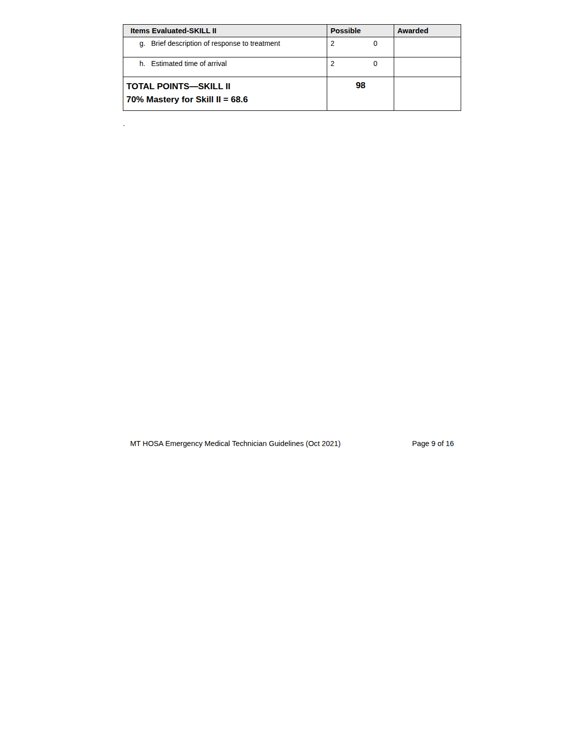| Items Evaluated-SKILL II | Possible | Awarded |
| --- | --- | --- |
| g. Brief description of response to treatment | 2 0 | |
| h. Estimated time of arrival | 2 0 | |
| TOTAL POINTS—SKILL II 70% Mastery for Skill II = 68.6 | 98 | |
.
MT HOSA Emergency Medical Technician Guidelines (Oct 2021) Page 9 of 16